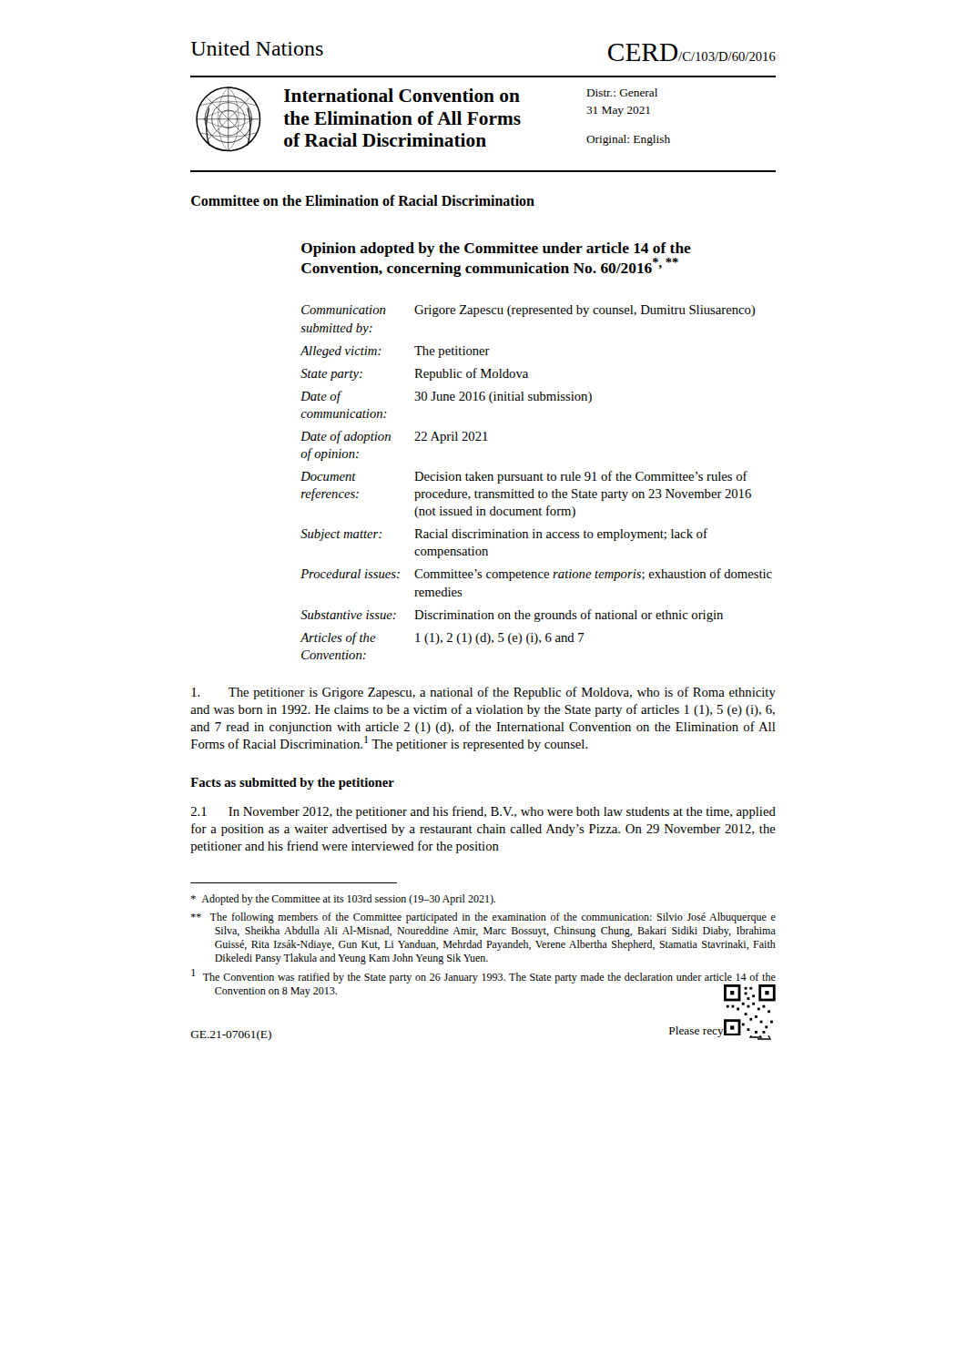United Nations
CERD/C/103/D/60/2016
International Convention on
the Elimination of All Forms
of Racial Discrimination
Distr.: General
31 May 2021
Original: English
Committee on the Elimination of Racial Discrimination
Opinion adopted by the Committee under article 14 of the Convention, concerning communication No. 60/2016*, **
| Communication submitted by: | Grigore Zapescu (represented by counsel, Dumitru Sliusarenco) |
| Alleged victim: | The petitioner |
| State party: | Republic of Moldova |
| Date of communication: | 30 June 2016 (initial submission) |
| Date of adoption of opinion: | 22 April 2021 |
| Document references: | Decision taken pursuant to rule 91 of the Committee’s rules of procedure, transmitted to the State party on 23 November 2016 (not issued in document form) |
| Subject matter: | Racial discrimination in access to employment; lack of compensation |
| Procedural issues: | Committee’s competence ratione temporis ; exhaustion of domestic remedies |
| Substantive issue: | Discrimination on the grounds of national or ethnic origin |
| Articles of the Convention: | 1 (1), 2 (1) (d), 5 (e) (i), 6 and 7 |
1. The petitioner is Grigore Zapescu, a national of the Republic of Moldova, who is of Roma ethnicity and was born in 1992. He claims to be a victim of a violation by the State party of articles 1 (1), 5 (e) (i), 6, and 7 read in conjunction with article 2 (1) (d), of the International Convention on the Elimination of All Forms of Racial Discrimination.1 The petitioner is represented by counsel.
Facts as submitted by the petitioner
2.1 In November 2012, the petitioner and his friend, B.V., who were both law students at the time, applied for a position as a waiter advertised by a restaurant chain called Andy’s Pizza. On 29 November 2012, the petitioner and his friend were interviewed for the position
* Adopted by the Committee at its 103rd session (19–30 April 2021).
** The following members of the Committee participated in the examination of the communication: Silvio José Albuquerque e Silva, Sheikha Abdulla Ali Al-Misnad, Noureddine Amir, Marc Bossuyt, Chinsung Chung, Bakari Sidiki Diaby, Ibrahima Guissé, Rita Izsák-Ndiaye, Gun Kut, Li Yanduan, Mehrdad Payandeh, Verene Albertha Shepherd, Stamatia Stavrinaki, Faith Dikeledi Pansy Tlakula and Yeung Kam John Yeung Sik Yuen.
1 The Convention was ratified by the State party on 26 January 1993. The State party made the declaration under article 14 of the Convention on 8 May 2013.
GE.21-07061(E)
Please recycle